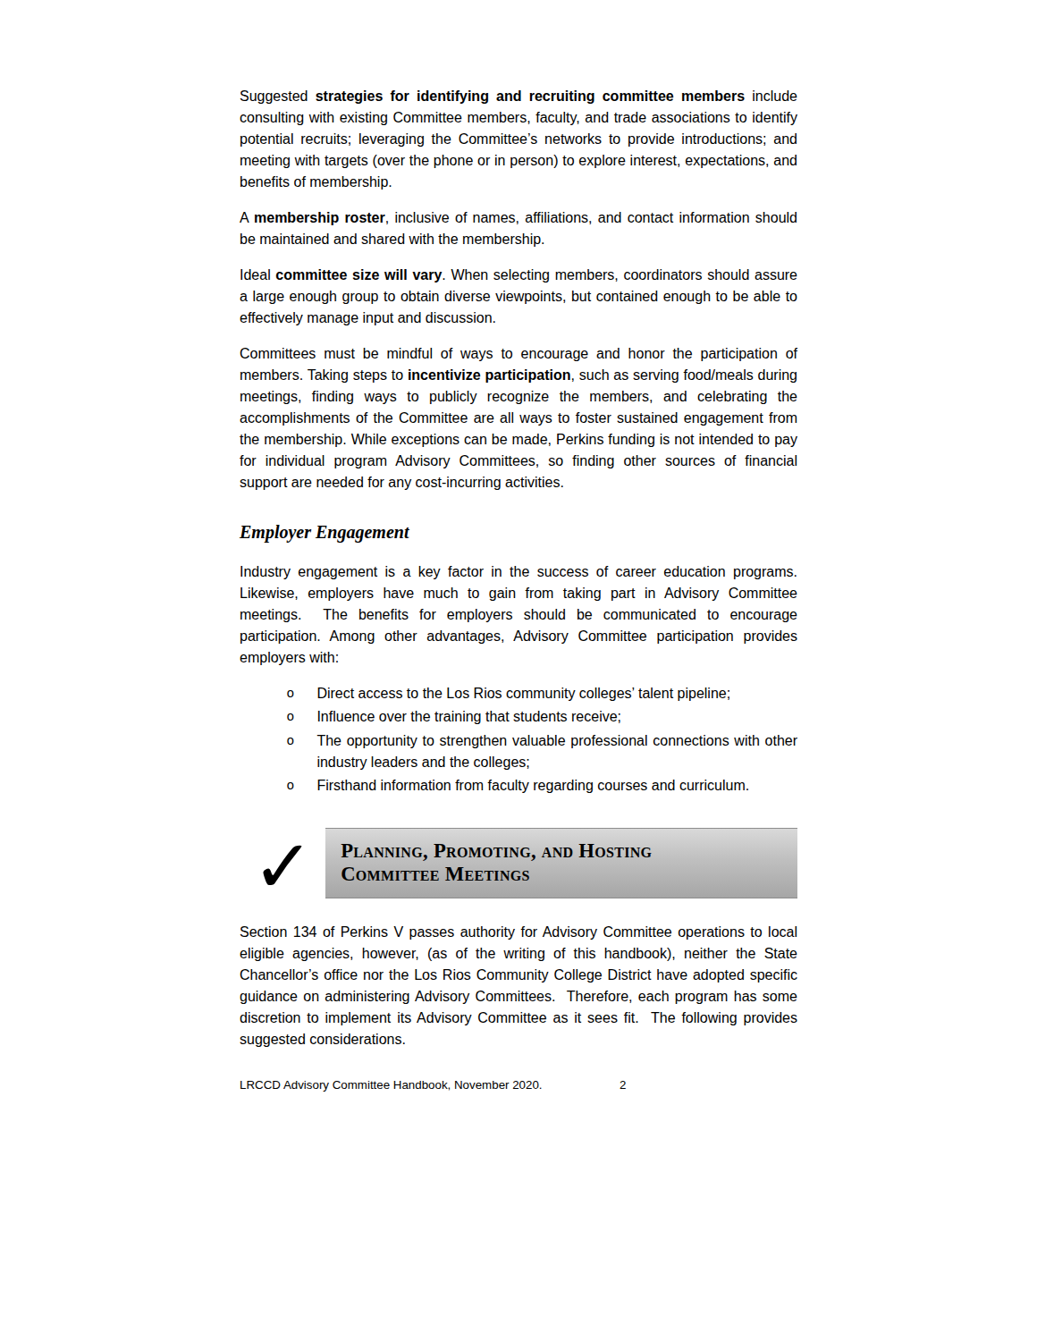Suggested strategies for identifying and recruiting committee members include consulting with existing Committee members, faculty, and trade associations to identify potential recruits; leveraging the Committee’s networks to provide introductions; and meeting with targets (over the phone or in person) to explore interest, expectations, and benefits of membership.
A membership roster, inclusive of names, affiliations, and contact information should be maintained and shared with the membership.
Ideal committee size will vary. When selecting members, coordinators should assure a large enough group to obtain diverse viewpoints, but contained enough to be able to effectively manage input and discussion.
Committees must be mindful of ways to encourage and honor the participation of members. Taking steps to incentivize participation, such as serving food/meals during meetings, finding ways to publicly recognize the members, and celebrating the accomplishments of the Committee are all ways to foster sustained engagement from the membership. While exceptions can be made, Perkins funding is not intended to pay for individual program Advisory Committees, so finding other sources of financial support are needed for any cost-incurring activities.
Employer Engagement
Industry engagement is a key factor in the success of career education programs. Likewise, employers have much to gain from taking part in Advisory Committee meetings. The benefits for employers should be communicated to encourage participation. Among other advantages, Advisory Committee participation provides employers with:
Direct access to the Los Rios community colleges’ talent pipeline;
Influence over the training that students receive;
The opportunity to strengthen valuable professional connections with other industry leaders and the colleges;
Firsthand information from faculty regarding courses and curriculum.
✓
Planning, Promoting, and Hosting
Committee Meetings
Section 134 of Perkins V passes authority for Advisory Committee operations to local eligible agencies, however, (as of the writing of this handbook), neither the State Chancellor’s office nor the Los Rios Community College District have adopted specific guidance on administering Advisory Committees. Therefore, each program has some discretion to implement its Advisory Committee as it sees fit. The following provides suggested considerations.
LRCCD Advisory Committee Handbook, November 2020. 2